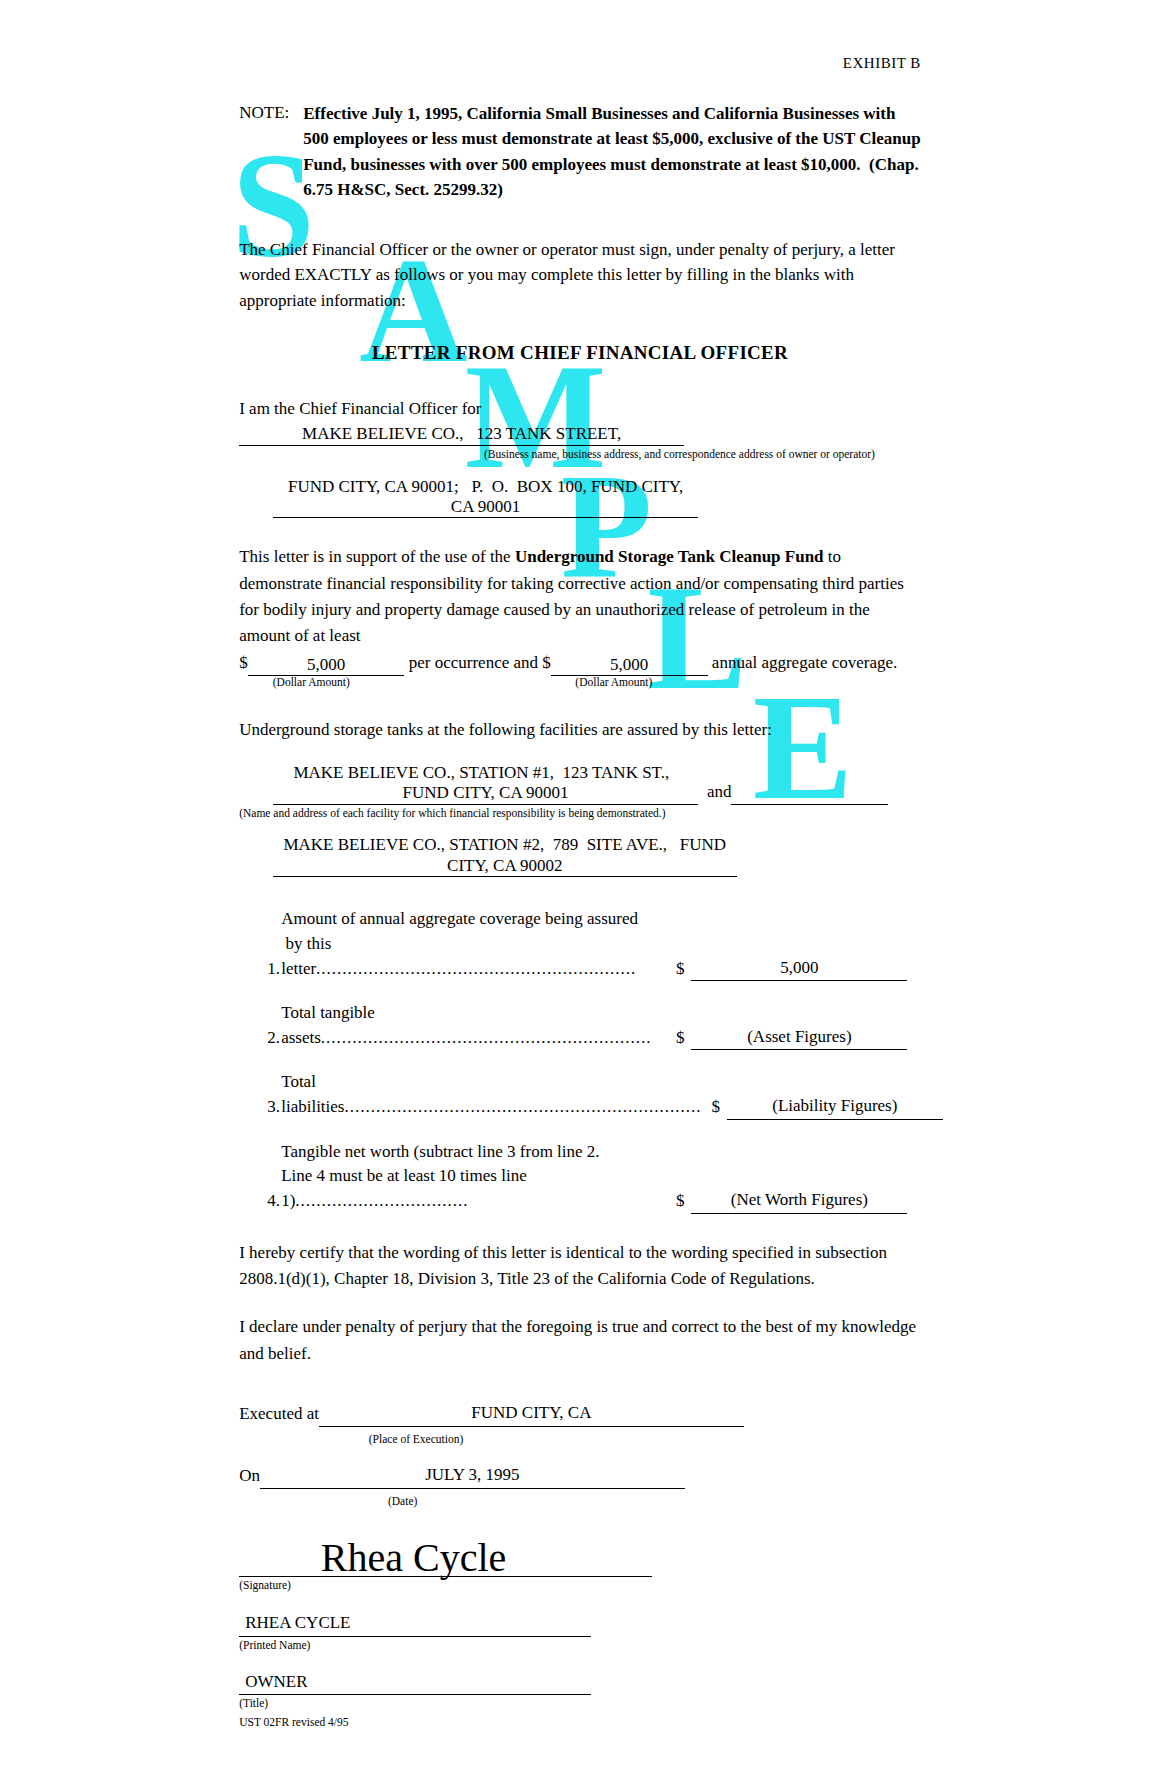S
A
M
P
L
E
EXHIBIT B
NOTE:
Effective July 1, 1995, California Small Businesses and California Businesses with 500 employees or less must demonstrate at least $5,000, exclusive of the UST Cleanup Fund, businesses with over 500 employees must demonstrate at least $10,000. (Chap. 6.75 H&SC, Sect. 25299.32)
The Chief Financial Officer or the owner or operator must sign, under penalty of perjury, a letter worded EXACTLY as follows or you may complete this letter by filling in the blanks with appropriate information:
LETTER FROM CHIEF FINANCIAL OFFICER
I am the Chief Financial Officer forMAKE BELIEVE CO., 123 TANK STREET,
(Business name, business address, and correspondence address of owner or operator)
FUND CITY, CA 90001; P. O. BOX 100, FUND CITY, CA 90001
This letter is in support of the use of the Underground Storage Tank Cleanup Fund to demonstrate financial responsibility for taking corrective action and/or compensating third parties for bodily injury and property damage caused by an unauthorized release of petroleum in the amount of at least
$5,000 per occurrence and $5,000 annual aggregate coverage.
(Dollar Amount) (Dollar Amount)
Underground storage tanks at the following facilities are assured by this letter:
MAKE BELIEVE CO., STATION #1, 123 TANK ST., FUND CITY, CA 90001 and
(Name and address of each facility for which financial responsibility is being demonstrated.)
MAKE BELIEVE CO., STATION #2, 789 SITE AVE., FUND CITY, CA 90002
1.
Amount of annual aggregate coverage being assured
by this letter.............................................................
$5,000
2.
Total tangible assets...............................................................
$(Asset Figures)
3.
Total liabilities....................................................................
$(Liability Figures)
4.
Tangible net worth (subtract line 3 from line 2.
Line 4 must be at least 10 times line 1).................................
$(Net Worth Figures)
I hereby certify that the wording of this letter is identical to the wording specified in subsection 2808.1(d)(1), Chapter 18, Division 3, Title 23 of the California Code of Regulations.
I declare under penalty of perjury that the foregoing is true and correct to the best of my knowledge and belief.
Executed atFUND CITY, CA
(Place of Execution)
OnJULY 3, 1995
(Date)
Rhea Cycle
(Signature)
RHEA CYCLE
(Printed Name)
OWNER
(Title)
UST 02FR revised 4/95